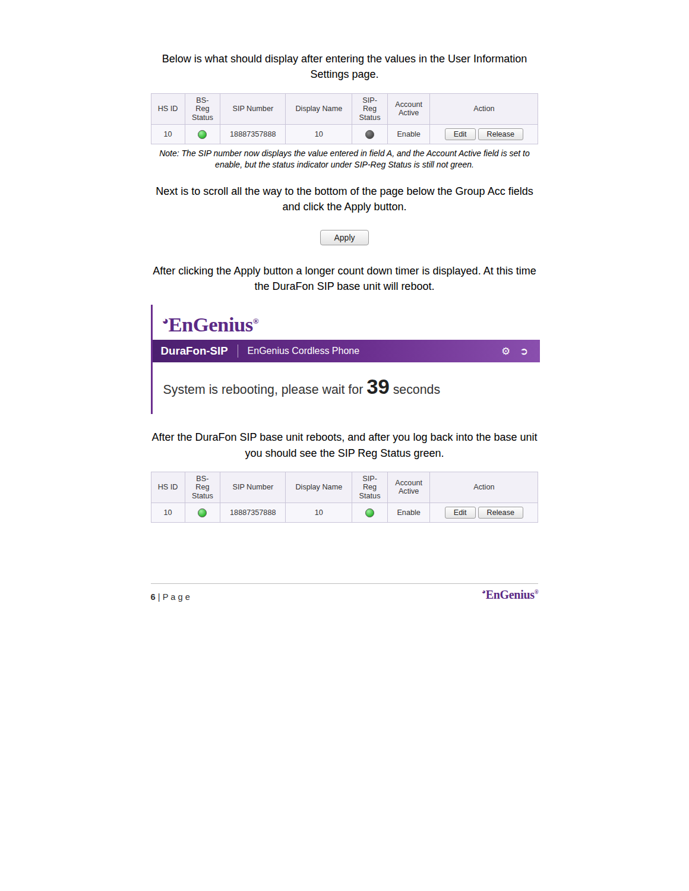Below is what should display after entering the values in the User Information Settings page.
| HS ID | BS- Reg Status | SIP Number | Display Name | SIP- Reg Status | Account Active | Action |
| --- | --- | --- | --- | --- | --- | --- |
| 10 | | 18887357888 | 10 | | Enable | Edit Release |
Note: The SIP number now displays the value entered in field A, and the Account Active field is set to enable, but the status indicator under SIP-Reg Status is still not green.
Next is to scroll all the way to the bottom of the page below the Group Acc fields and click the Apply button.
Apply
After clicking the Apply button a longer count down timer is displayed. At this time the DuraFon SIP base unit will reboot.
◕EnGenius®
DuraFon-SIP EnGenius Cordless Phone ⚙ ➲
System is rebooting, please wait for 39 seconds
After the DuraFon SIP base unit reboots, and after you log back into the base unit you should see the SIP Reg Status green.
| HS ID | BS- Reg Status | SIP Number | Display Name | SIP- Reg Status | Account Active | Action |
| --- | --- | --- | --- | --- | --- | --- |
| 10 | | 18887357888 | 10 | | Enable | Edit Release |
6 | P a g e
◕EnGenius®